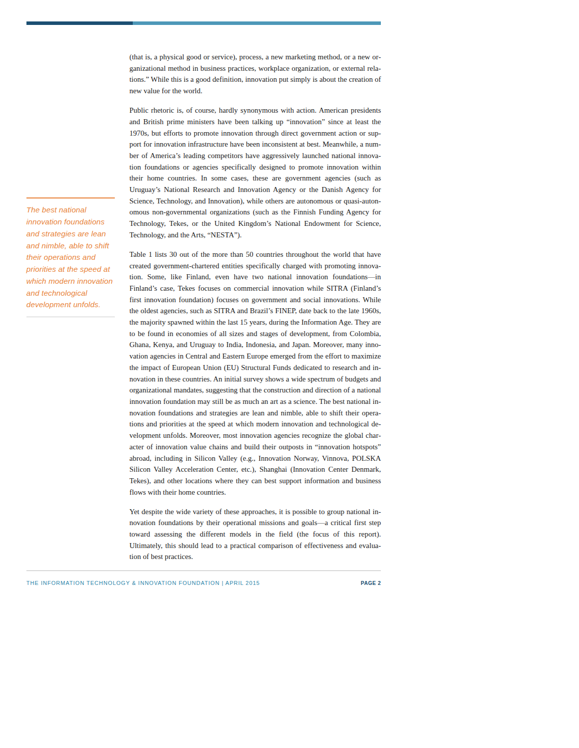The best national innovation foundations and strategies are lean and nimble, able to shift their operations and priorities at the speed at which modern innovation and technological development unfolds.
(that is, a physical good or service), process, a new marketing method, or a new organizational method in business practices, workplace organization, or external relations.” While this is a good definition, innovation put simply is about the creation of new value for the world.
Public rhetoric is, of course, hardly synonymous with action. American presidents and British prime ministers have been talking up “innovation” since at least the 1970s, but efforts to promote innovation through direct government action or support for innovation infrastructure have been inconsistent at best. Meanwhile, a number of America’s leading competitors have aggressively launched national innovation foundations or agencies specifically designed to promote innovation within their home countries. In some cases, these are government agencies (such as Uruguay’s National Research and Innovation Agency or the Danish Agency for Science, Technology, and Innovation), while others are autonomous or quasi-autonomous non-governmental organizations (such as the Finnish Funding Agency for Technology, Tekes, or the United Kingdom’s National Endowment for Science, Technology, and the Arts, “NESTA”).
Table 1 lists 30 out of the more than 50 countries throughout the world that have created government-chartered entities specifically charged with promoting innovation. Some, like Finland, even have two national innovation foundations—in Finland’s case, Tekes focuses on commercial innovation while SITRA (Finland’s first innovation foundation) focuses on government and social innovations. While the oldest agencies, such as SITRA and Brazil’s FINEP, date back to the late 1960s, the majority spawned within the last 15 years, during the Information Age. They are to be found in economies of all sizes and stages of development, from Colombia, Ghana, Kenya, and Uruguay to India, Indonesia, and Japan. Moreover, many innovation agencies in Central and Eastern Europe emerged from the effort to maximize the impact of European Union (EU) Structural Funds dedicated to research and innovation in these countries. An initial survey shows a wide spectrum of budgets and organizational mandates, suggesting that the construction and direction of a national innovation foundation may still be as much an art as a science. The best national innovation foundations and strategies are lean and nimble, able to shift their operations and priorities at the speed at which modern innovation and technological development unfolds. Moreover, most innovation agencies recognize the global character of innovation value chains and build their outposts in “innovation hotspots” abroad, including in Silicon Valley (e.g., Innovation Norway, Vinnova, POLSKA Silicon Valley Acceleration Center, etc.), Shanghai (Innovation Center Denmark, Tekes), and other locations where they can best support information and business flows with their home countries.
Yet despite the wide variety of these approaches, it is possible to group national innovation foundations by their operational missions and goals—a critical first step toward assessing the different models in the field (the focus of this report). Ultimately, this should lead to a practical comparison of effectiveness and evaluation of best practices.
THE INFORMATION TECHNOLOGY & INNOVATION FOUNDATION | APRIL 2015
PAGE 2